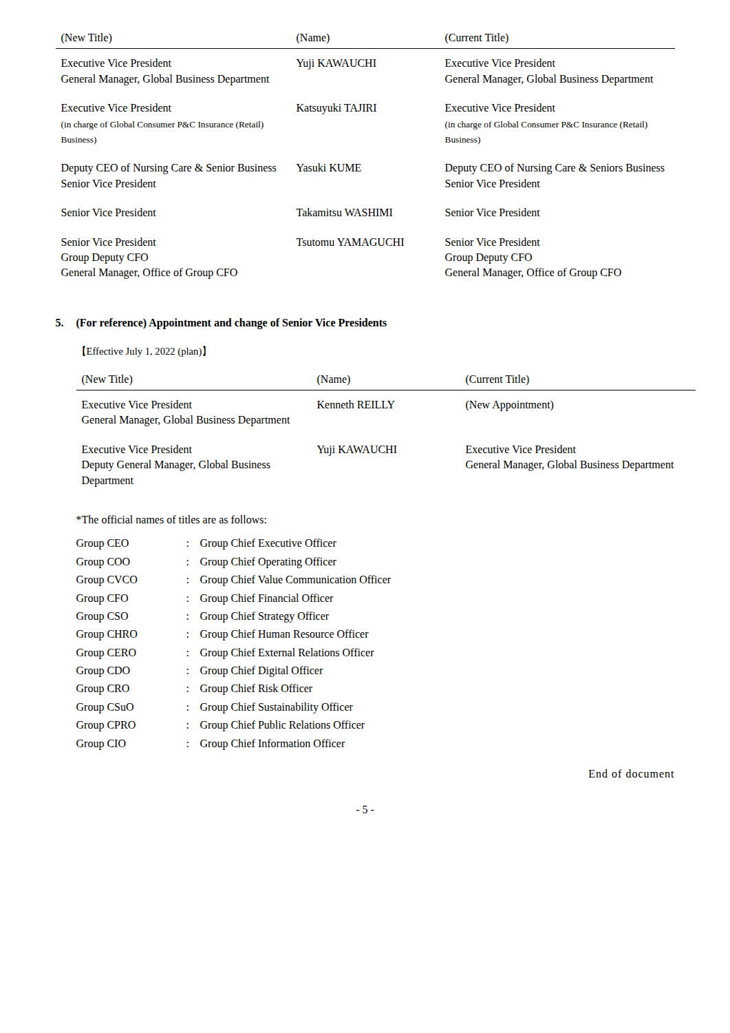| (New Title) | (Name) | (Current Title) |
| --- | --- | --- |
| Executive Vice President General Manager, Global Business Department | Yuji KAWAUCHI | Executive Vice President General Manager, Global Business Department |
| Executive Vice President (in charge of Global Consumer P&C Insurance (Retail) Business) | Katsuyuki TAJIRI | Executive Vice President (in charge of Global Consumer P&C Insurance (Retail) Business) |
| Deputy CEO of Nursing Care & Senior Business Senior Vice President | Yasuki KUME | Deputy CEO of Nursing Care & Seniors Business Senior Vice President |
| Senior Vice President | Takamitsu WASHIMI | Senior Vice President |
| Senior Vice President Group Deputy CFO General Manager, Office of Group CFO | Tsutomu YAMAGUCHI | Senior Vice President Group Deputy CFO General Manager, Office of Group CFO |
5.(For reference) Appointment and change of Senior Vice Presidents
【Effective July 1, 2022 (plan)】
| (New Title) | (Name) | (Current Title) |
| --- | --- | --- |
| Executive Vice President General Manager, Global Business Department | Kenneth REILLY | (New Appointment) |
| Executive Vice President Deputy General Manager, Global Business Department | Yuji KAWAUCHI | Executive Vice President General Manager, Global Business Department |
*The official names of titles are as follows:
| Group CEO | : | Group Chief Executive Officer |
| Group COO | : | Group Chief Operating Officer |
| Group CVCO | : | Group Chief Value Communication Officer |
| Group CFO | : | Group Chief Financial Officer |
| Group CSO | : | Group Chief Strategy Officer |
| Group CHRO | : | Group Chief Human Resource Officer |
| Group CERO | : | Group Chief External Relations Officer |
| Group CDO | : | Group Chief Digital Officer |
| Group CRO | : | Group Chief Risk Officer |
| Group CSuO | : | Group Chief Sustainability Officer |
| Group CPRO | : | Group Chief Public Relations Officer |
| Group CIO | : | Group Chief Information Officer |
End of document
- 5 -